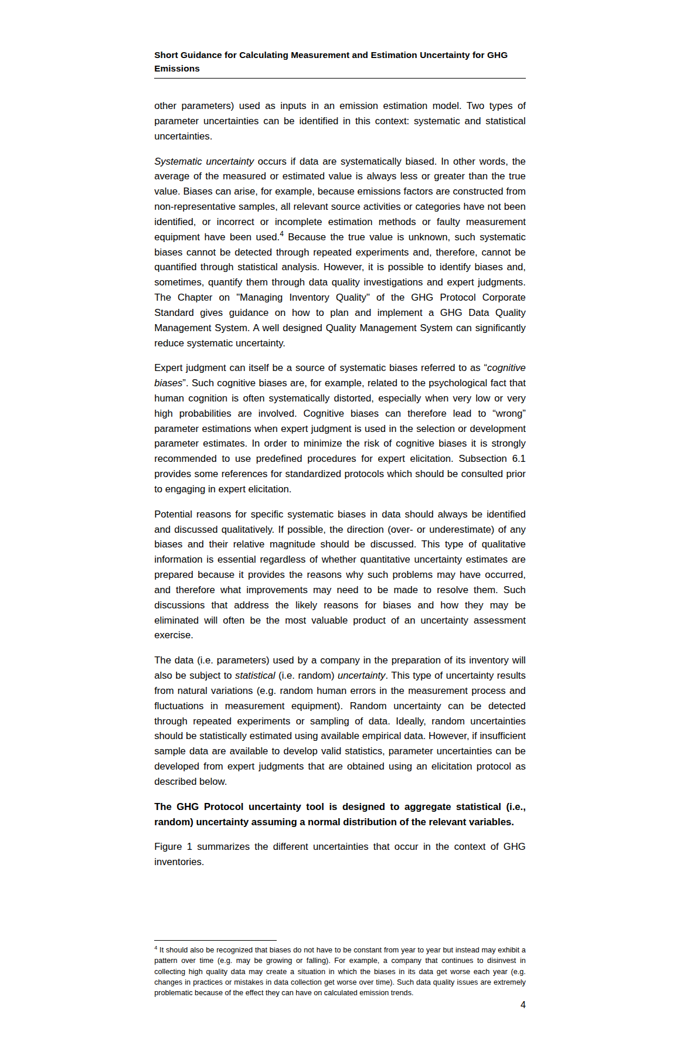Short Guidance for Calculating Measurement and Estimation Uncertainty for GHG Emissions
other parameters) used as inputs in an emission estimation model. Two types of parameter uncertainties can be identified in this context: systematic and statistical uncertainties.
Systematic uncertainty occurs if data are systematically biased. In other words, the average of the measured or estimated value is always less or greater than the true value. Biases can arise, for example, because emissions factors are constructed from non-representative samples, all relevant source activities or categories have not been identified, or incorrect or incomplete estimation methods or faulty measurement equipment have been used.4 Because the true value is unknown, such systematic biases cannot be detected through repeated experiments and, therefore, cannot be quantified through statistical analysis. However, it is possible to identify biases and, sometimes, quantify them through data quality investigations and expert judgments. The Chapter on "Managing Inventory Quality" of the GHG Protocol Corporate Standard gives guidance on how to plan and implement a GHG Data Quality Management System. A well designed Quality Management System can significantly reduce systematic uncertainty.
Expert judgment can itself be a source of systematic biases referred to as “cognitive biases”. Such cognitive biases are, for example, related to the psychological fact that human cognition is often systematically distorted, especially when very low or very high probabilities are involved. Cognitive biases can therefore lead to “wrong” parameter estimations when expert judgment is used in the selection or development parameter estimates. In order to minimize the risk of cognitive biases it is strongly recommended to use predefined procedures for expert elicitation. Subsection 6.1 provides some references for standardized protocols which should be consulted prior to engaging in expert elicitation.
Potential reasons for specific systematic biases in data should always be identified and discussed qualitatively. If possible, the direction (over- or underestimate) of any biases and their relative magnitude should be discussed. This type of qualitative information is essential regardless of whether quantitative uncertainty estimates are prepared because it provides the reasons why such problems may have occurred, and therefore what improvements may need to be made to resolve them. Such discussions that address the likely reasons for biases and how they may be eliminated will often be the most valuable product of an uncertainty assessment exercise.
The data (i.e. parameters) used by a company in the preparation of its inventory will also be subject to statistical (i.e. random) uncertainty. This type of uncertainty results from natural variations (e.g. random human errors in the measurement process and fluctuations in measurement equipment). Random uncertainty can be detected through repeated experiments or sampling of data. Ideally, random uncertainties should be statistically estimated using available empirical data. However, if insufficient sample data are available to develop valid statistics, parameter uncertainties can be developed from expert judgments that are obtained using an elicitation protocol as described below.
The GHG Protocol uncertainty tool is designed to aggregate statistical (i.e., random) uncertainty assuming a normal distribution of the relevant variables.
Figure 1 summarizes the different uncertainties that occur in the context of GHG inventories.
4 It should also be recognized that biases do not have to be constant from year to year but instead may exhibit a pattern over time (e.g. may be growing or falling). For example, a company that continues to disinvest in collecting high quality data may create a situation in which the biases in its data get worse each year (e.g. changes in practices or mistakes in data collection get worse over time). Such data quality issues are extremely problematic because of the effect they can have on calculated emission trends.
4